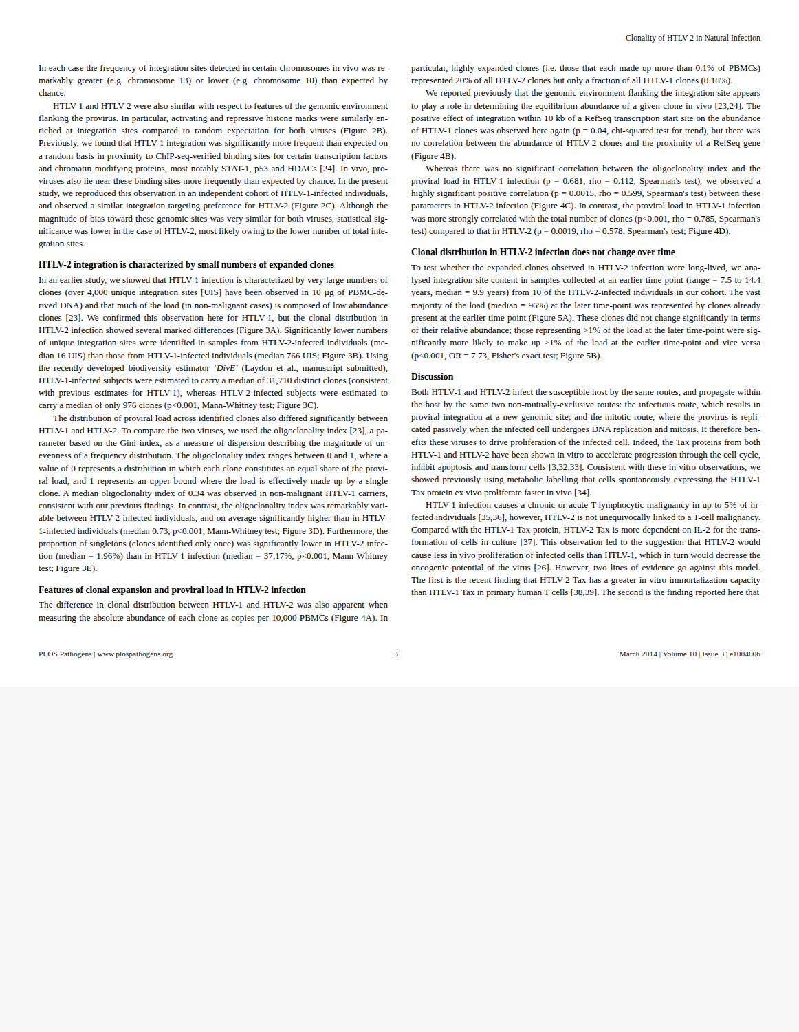Clonality of HTLV-2 in Natural Infection
In each case the frequency of integration sites detected in certain chromosomes in vivo was remarkably greater (e.g. chromosome 13) or lower (e.g. chromosome 10) than expected by chance.
HTLV-1 and HTLV-2 were also similar with respect to features of the genomic environment flanking the provirus. In particular, activating and repressive histone marks were similarly enriched at integration sites compared to random expectation for both viruses (Figure 2B). Previously, we found that HTLV-1 integration was significantly more frequent than expected on a random basis in proximity to ChIP-seq-verified binding sites for certain transcription factors and chromatin modifying proteins, most notably STAT-1, p53 and HDACs [24]. In vivo, proviruses also lie near these binding sites more frequently than expected by chance. In the present study, we reproduced this observation in an independent cohort of HTLV-1-infected individuals, and observed a similar integration targeting preference for HTLV-2 (Figure 2C). Although the magnitude of bias toward these genomic sites was very similar for both viruses, statistical significance was lower in the case of HTLV-2, most likely owing to the lower number of total integration sites.
HTLV-2 integration is characterized by small numbers of expanded clones
In an earlier study, we showed that HTLV-1 infection is characterized by very large numbers of clones (over 4,000 unique integration sites [UIS] have been observed in 10 µg of PBMC-derived DNA) and that much of the load (in non-malignant cases) is composed of low abundance clones [23]. We confirmed this observation here for HTLV-1, but the clonal distribution in HTLV-2 infection showed several marked differences (Figure 3A). Significantly lower numbers of unique integration sites were identified in samples from HTLV-2-infected individuals (median 16 UIS) than those from HTLV-1-infected individuals (median 766 UIS; Figure 3B). Using the recently developed biodiversity estimator ‘DivE’ (Laydon et al., manuscript submitted), HTLV-1-infected subjects were estimated to carry a median of 31,710 distinct clones (consistent with previous estimates for HTLV-1), whereas HTLV-2-infected subjects were estimated to carry a median of only 976 clones (p<0.001, Mann-Whitney test; Figure 3C).
The distribution of proviral load across identified clones also differed significantly between HTLV-1 and HTLV-2. To compare the two viruses, we used the oligoclonality index [23], a parameter based on the Gini index, as a measure of dispersion describing the magnitude of unevenness of a frequency distribution. The oligoclonality index ranges between 0 and 1, where a value of 0 represents a distribution in which each clone constitutes an equal share of the proviral load, and 1 represents an upper bound where the load is effectively made up by a single clone. A median oligoclonality index of 0.34 was observed in non-malignant HTLV-1 carriers, consistent with our previous findings. In contrast, the oligoclonality index was remarkably variable between HTLV-2-infected individuals, and on average significantly higher than in HTLV-1-infected individuals (median 0.73, p<0.001, Mann-Whitney test; Figure 3D). Furthermore, the proportion of singletons (clones identified only once) was significantly lower in HTLV-2 infection (median = 1.96%) than in HTLV-1 infection (median = 37.17%, p<0.001, Mann-Whitney test; Figure 3E).
Features of clonal expansion and proviral load in HTLV-2 infection
The difference in clonal distribution between HTLV-1 and HTLV-2 was also apparent when measuring the absolute abundance of each clone as copies per 10,000 PBMCs (Figure 4A). In particular, highly expanded clones (i.e. those that each made up more than 0.1% of PBMCs) represented 20% of all HTLV-2 clones but only a fraction of all HTLV-1 clones (0.18%).
We reported previously that the genomic environment flanking the integration site appears to play a role in determining the equilibrium abundance of a given clone in vivo [23,24]. The positive effect of integration within 10 kb of a RefSeq transcription start site on the abundance of HTLV-1 clones was observed here again (p = 0.04, chi-squared test for trend), but there was no correlation between the abundance of HTLV-2 clones and the proximity of a RefSeq gene (Figure 4B).
Whereas there was no significant correlation between the oligoclonality index and the proviral load in HTLV-1 infection (p = 0.681, rho = 0.112, Spearman's test), we observed a highly significant positive correlation (p = 0.0015, rho = 0.599, Spearman's test) between these parameters in HTLV-2 infection (Figure 4C). In contrast, the proviral load in HTLV-1 infection was more strongly correlated with the total number of clones (p<0.001, rho = 0.785, Spearman's test) compared to that in HTLV-2 (p = 0.0019, rho = 0.578, Spearman's test; Figure 4D).
Clonal distribution in HTLV-2 infection does not change over time
To test whether the expanded clones observed in HTLV-2 infection were long-lived, we analysed integration site content in samples collected at an earlier time point (range = 7.5 to 14.4 years, median = 9.9 years) from 10 of the HTLV-2-infected individuals in our cohort. The vast majority of the load (median = 96%) at the later time-point was represented by clones already present at the earlier time-point (Figure 5A). These clones did not change significantly in terms of their relative abundance; those representing >1% of the load at the later time-point were significantly more likely to make up >1% of the load at the earlier time-point and vice versa (p<0.001, OR = 7.73, Fisher's exact test; Figure 5B).
Discussion
Both HTLV-1 and HTLV-2 infect the susceptible host by the same routes, and propagate within the host by the same two non-mutually-exclusive routes: the infectious route, which results in proviral integration at a new genomic site; and the mitotic route, where the provirus is replicated passively when the infected cell undergoes DNA replication and mitosis. It therefore benefits these viruses to drive proliferation of the infected cell. Indeed, the Tax proteins from both HTLV-1 and HTLV-2 have been shown in vitro to accelerate progression through the cell cycle, inhibit apoptosis and transform cells [3,32,33]. Consistent with these in vitro observations, we showed previously using metabolic labelling that cells spontaneously expressing the HTLV-1 Tax protein ex vivo proliferate faster in vivo [34].
HTLV-1 infection causes a chronic or acute T-lymphocytic malignancy in up to 5% of infected individuals [35,36], however, HTLV-2 is not unequivocally linked to a T-cell malignancy. Compared with the HTLV-1 Tax protein, HTLV-2 Tax is more dependent on IL-2 for the transformation of cells in culture [37]. This observation led to the suggestion that HTLV-2 would cause less in vivo proliferation of infected cells than HTLV-1, which in turn would decrease the oncogenic potential of the virus [26]. However, two lines of evidence go against this model. The first is the recent finding that HTLV-2 Tax has a greater in vitro immortalization capacity than HTLV-1 Tax in primary human T cells [38,39]. The second is the finding reported here that
PLOS Pathogens | www.plospathogens.org
3
March 2014 | Volume 10 | Issue 3 | e1004006